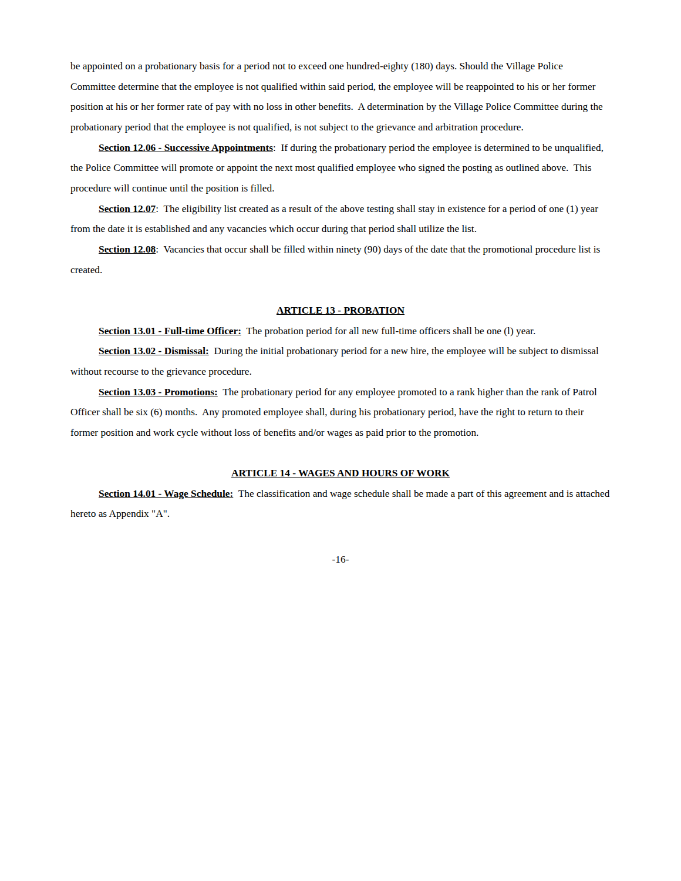be appointed on a probationary basis for a period not to exceed one hundred-eighty (180) days. Should the Village Police Committee determine that the employee is not qualified within said period, the employee will be reappointed to his or her former position at his or her former rate of pay with no loss in other benefits. A determination by the Village Police Committee during the probationary period that the employee is not qualified, is not subject to the grievance and arbitration procedure.
Section 12.06 - Successive Appointments: If during the probationary period the employee is determined to be unqualified, the Police Committee will promote or appoint the next most qualified employee who signed the posting as outlined above. This procedure will continue until the position is filled.
Section 12.07: The eligibility list created as a result of the above testing shall stay in existence for a period of one (1) year from the date it is established and any vacancies which occur during that period shall utilize the list.
Section 12.08: Vacancies that occur shall be filled within ninety (90) days of the date that the promotional procedure list is created.
ARTICLE 13 - PROBATION
Section 13.01 - Full-time Officer: The probation period for all new full-time officers shall be one (l) year.
Section 13.02 - Dismissal: During the initial probationary period for a new hire, the employee will be subject to dismissal without recourse to the grievance procedure.
Section 13.03 - Promotions: The probationary period for any employee promoted to a rank higher than the rank of Patrol Officer shall be six (6) months. Any promoted employee shall, during his probationary period, have the right to return to their former position and work cycle without loss of benefits and/or wages as paid prior to the promotion.
ARTICLE 14 - WAGES AND HOURS OF WORK
Section 14.01 - Wage Schedule: The classification and wage schedule shall be made a part of this agreement and is attached hereto as Appendix "A".
-16-